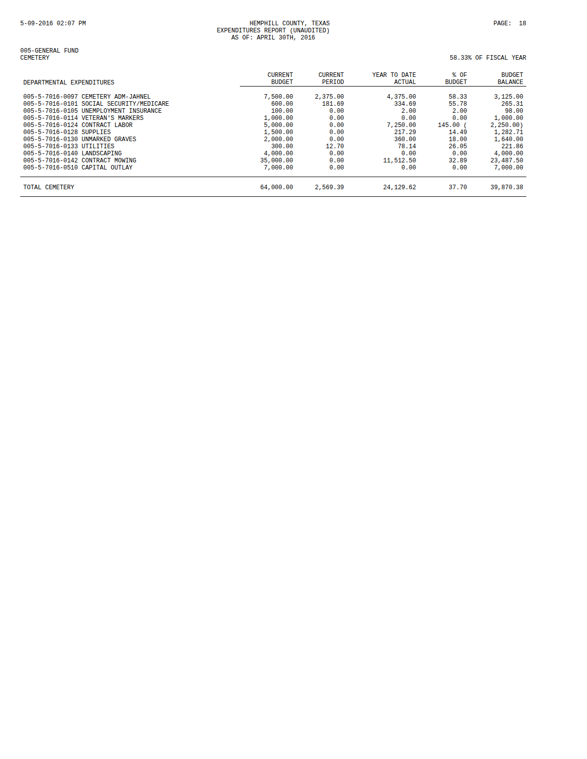5-09-2016 02:07 PM HEMPHILL COUNTY, TEXAS PAGE: 18
EXPENDITURES REPORT (UNAUDITED)
AS OF: APRIL 30TH, 2016
005-GENERAL FUND
CEMETERY 58.33% OF FISCAL YEAR
| | CURRENT | CURRENT | YEAR TO DATE | % OF | BUDGET |
| --- | --- | --- | --- | --- | --- |
| DEPARTMENTAL EXPENDITURES | BUDGET | PERIOD | ACTUAL | BUDGET | BALANCE |
| 005-5-7016-0097 CEMETERY ADM-JAHNEL | 7,500.00 | 2,375.00 | 4,375.00 | 58.33 | 3,125.00 |
| 005-5-7016-0101 SOCIAL SECURITY/MEDICARE | 600.00 | 181.69 | 334.69 | 55.78 | 265.31 |
| 005-5-7016-0105 UNEMPLOYMENT INSURANCE | 100.00 | 0.00 | 2.00 | 2.00 | 98.00 |
| 005-5-7016-0114 VETERAN'S MARKERS | 1,000.00 | 0.00 | 0.00 | 0.00 | 1,000.00 |
| 005-5-7016-0124 CONTRACT LABOR | 5,000.00 | 0.00 | 7,250.00 | 145.00 ( | 2,250.00) |
| 005-5-7016-0128 SUPPLIES | 1,500.00 | 0.00 | 217.29 | 14.49 | 1,282.71 |
| 005-5-7016-0130 UNMARKED GRAVES | 2,000.00 | 0.00 | 360.00 | 18.00 | 1,640.00 |
| 005-5-7016-0133 UTILITIES | 300.00 | 12.70 | 78.14 | 26.05 | 221.86 |
| 005-5-7016-0140 LANDSCAPING | 4,000.00 | 0.00 | 0.00 | 0.00 | 4,000.00 |
| 005-5-7016-0142 CONTRACT MOWING | 35,000.00 | 0.00 | 11,512.50 | 32.89 | 23,487.50 |
| 005-5-7016-0510 CAPITAL OUTLAY | 7,000.00 | 0.00 | 0.00 | 0.00 | 7,000.00 |
| TOTAL CEMETERY | 64,000.00 | 2,569.39 | 24,129.62 | 37.70 | 39,870.38 |